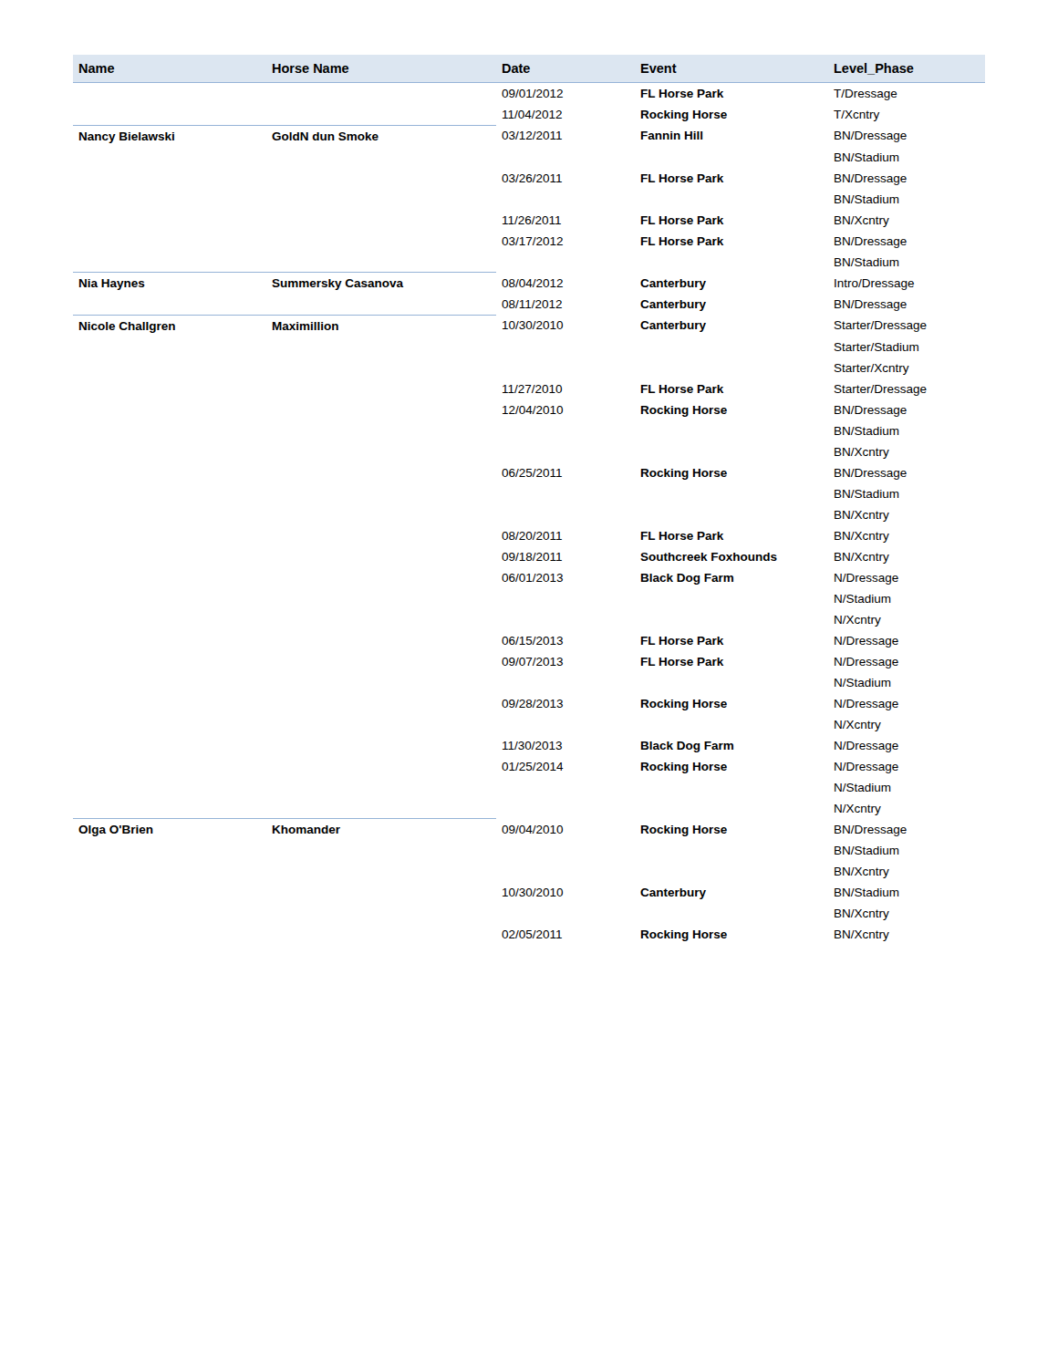| Name | Horse Name | Date | Event | Level_Phase |
| --- | --- | --- | --- | --- |
| | | 09/01/2012 | FL Horse Park | T/Dressage |
| | | 11/04/2012 | Rocking Horse | T/Xcntry |
| Nancy Bielawski | GoldN dun Smoke | 03/12/2011 | Fannin Hill | BN/Dressage |
| | | | | BN/Stadium |
| | | 03/26/2011 | FL Horse Park | BN/Dressage |
| | | | | BN/Stadium |
| | | 11/26/2011 | FL Horse Park | BN/Xcntry |
| | | 03/17/2012 | FL Horse Park | BN/Dressage |
| | | | | BN/Stadium |
| Nia Haynes | Summersky Casanova | 08/04/2012 | Canterbury | Intro/Dressage |
| | | 08/11/2012 | Canterbury | BN/Dressage |
| Nicole Challgren | Maximillion | 10/30/2010 | Canterbury | Starter/Dressage |
| | | | | Starter/Stadium |
| | | | | Starter/Xcntry |
| | | 11/27/2010 | FL Horse Park | Starter/Dressage |
| | | 12/04/2010 | Rocking Horse | BN/Dressage |
| | | | | BN/Stadium |
| | | | | BN/Xcntry |
| | | 06/25/2011 | Rocking Horse | BN/Dressage |
| | | | | BN/Stadium |
| | | | | BN/Xcntry |
| | | 08/20/2011 | FL Horse Park | BN/Xcntry |
| | | 09/18/2011 | Southcreek Foxhounds | BN/Xcntry |
| | | 06/01/2013 | Black Dog Farm | N/Dressage |
| | | | | N/Stadium |
| | | | | N/Xcntry |
| | | 06/15/2013 | FL Horse Park | N/Dressage |
| | | 09/07/2013 | FL Horse Park | N/Dressage |
| | | | | N/Stadium |
| | | 09/28/2013 | Rocking Horse | N/Dressage |
| | | | | N/Xcntry |
| | | 11/30/2013 | Black Dog Farm | N/Dressage |
| | | 01/25/2014 | Rocking Horse | N/Dressage |
| | | | | N/Stadium |
| | | | | N/Xcntry |
| Olga O'Brien | Khomander | 09/04/2010 | Rocking Horse | BN/Dressage |
| | | | | BN/Stadium |
| | | | | BN/Xcntry |
| | | 10/30/2010 | Canterbury | BN/Stadium |
| | | | | BN/Xcntry |
| | | 02/05/2011 | Rocking Horse | BN/Xcntry |